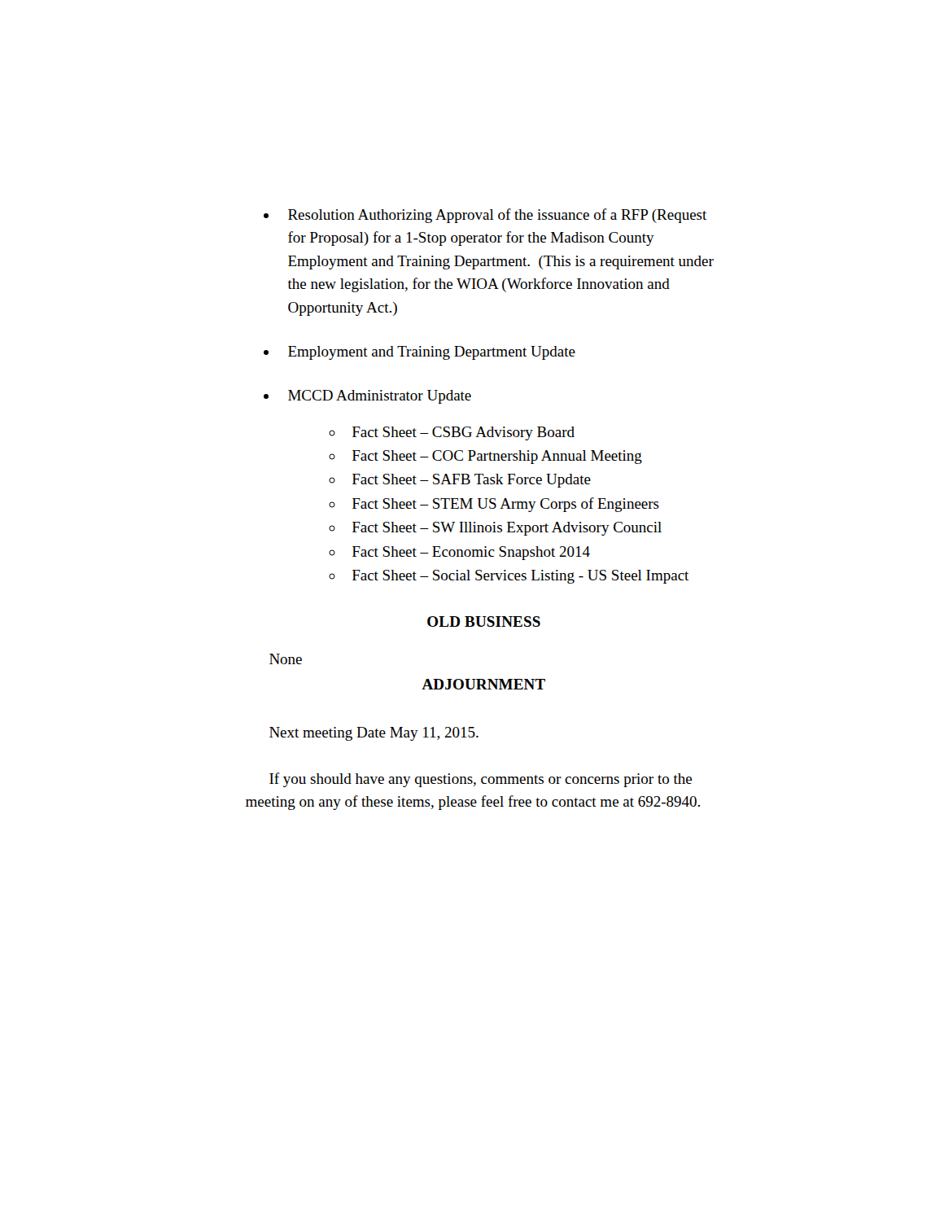Resolution Authorizing Approval of the issuance of a RFP (Request for Proposal) for a 1-Stop operator for the Madison County Employment and Training Department. (This is a requirement under the new legislation, for the WIOA (Workforce Innovation and Opportunity Act.)
Employment and Training Department Update
MCCD Administrator Update
Fact Sheet – CSBG Advisory Board
Fact Sheet – COC Partnership Annual Meeting
Fact Sheet – SAFB Task Force Update
Fact Sheet – STEM US Army Corps of Engineers
Fact Sheet – SW Illinois Export Advisory Council
Fact Sheet – Economic Snapshot 2014
Fact Sheet – Social Services Listing - US Steel Impact
OLD BUSINESS
None
ADJOURNMENT
Next meeting Date May 11, 2015.
If you should have any questions, comments or concerns prior to the meeting on any of these items, please feel free to contact me at 692-8940.